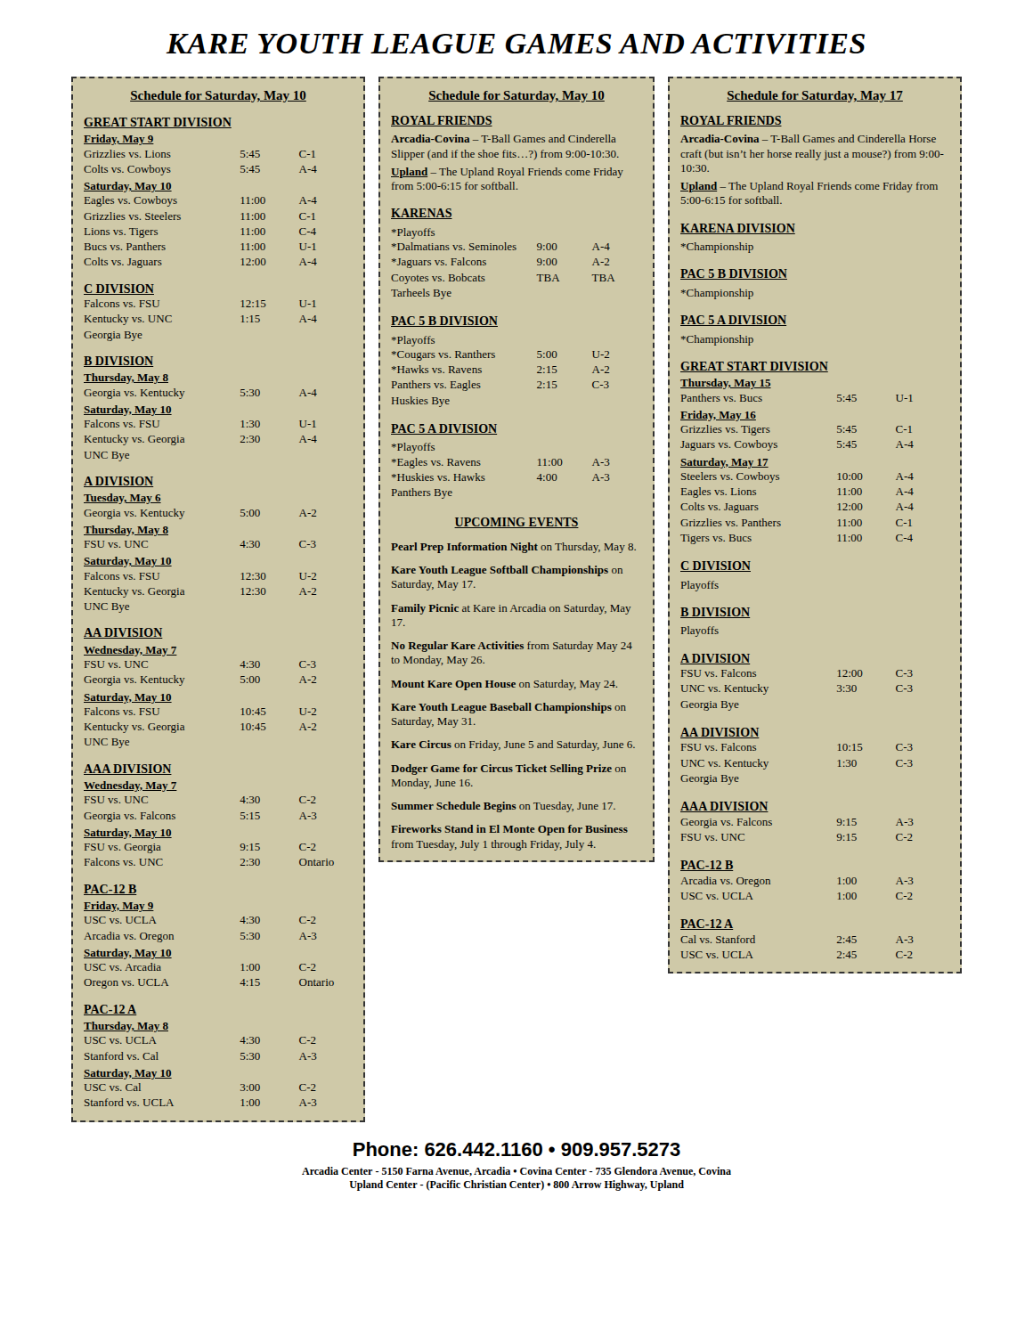KARE YOUTH LEAGUE GAMES AND ACTIVITIES
Schedule for Saturday, May 10
GREAT START DIVISION
Friday, May 9
| Grizzlies vs. Lions | 5:45 | C-1 |
| Colts vs. Cowboys | 5:45 | A-4 |
Saturday, May 10
| Eagles vs. Cowboys | 11:00 | A-4 |
| Grizzlies vs. Steelers | 11:00 | C-1 |
| Lions vs. Tigers | 11:00 | C-4 |
| Bucs vs. Panthers | 11:00 | U-1 |
| Colts vs. Jaguars | 12:00 | A-4 |
C DIVISION
| Falcons vs. FSU | 12:15 | U-1 |
| Kentucky vs. UNC | 1:15 | A-4 |
| Georgia Bye | | |
B DIVISION
Thursday, May 8
| Georgia vs. Kentucky | 5:30 | A-4 |
Saturday, May 10
| Falcons vs. FSU | 1:30 | U-1 |
| Kentucky vs. Georgia | 2:30 | A-4 |
| UNC Bye | | |
A DIVISION
Tuesday, May 6
| Georgia vs. Kentucky | 5:00 | A-2 |
Thursday, May 8
| FSU vs. UNC | 4:30 | C-3 |
Saturday, May 10
| Falcons vs. FSU | 12:30 | U-2 |
| Kentucky vs. Georgia | 12:30 | A-2 |
| UNC Bye | | |
AA DIVISION
Wednesday, May 7
| FSU vs. UNC | 4:30 | C-3 |
| Georgia vs. Kentucky | 5:00 | A-2 |
Saturday, May 10
| Falcons vs. FSU | 10:45 | U-2 |
| Kentucky vs. Georgia | 10:45 | A-2 |
| UNC Bye | | |
AAA DIVISION
Wednesday, May 7
| FSU vs. UNC | 4:30 | C-2 |
| Georgia vs. Falcons | 5:15 | A-3 |
Saturday, May 10
| FSU vs. Georgia | 9:15 | C-2 |
| Falcons vs. UNC | 2:30 | Ontario |
PAC-12 B
Friday, May 9
| USC vs. UCLA | 4:30 | C-2 |
| Arcadia vs. Oregon | 5:30 | A-3 |
Saturday, May 10
| USC vs. Arcadia | 1:00 | C-2 |
| Oregon vs. UCLA | 4:15 | Ontario |
PAC-12 A
Thursday, May 8
| USC vs. UCLA | 4:30 | C-2 |
| Stanford vs. Cal | 5:30 | A-3 |
Saturday, May 10
| USC vs. Cal | 3:00 | C-2 |
| Stanford vs. UCLA | 1:00 | A-3 |
Schedule for Saturday, May 10
ROYAL FRIENDS
Arcadia-Covina – T-Ball Games and Cinderella Slipper (and if the shoe fits…?) from 9:00-10:30.
Upland – The Upland Royal Friends come Friday from 5:00-6:15 for softball.
KARENAS
*Playoffs
| *Dalmatians vs. Seminoles | 9:00 | A-4 |
| *Jaguars vs. Falcons | 9:00 | A-2 |
| Coyotes vs. Bobcats | TBA | TBA |
| Tarheels Bye | | |
PAC 5 B DIVISION
*Playoffs
| *Cougars vs. Ranthers | 5:00 | U-2 |
| *Hawks vs. Ravens | 2:15 | A-2 |
| Panthers vs. Eagles | 2:15 | C-3 |
| Huskies Bye | | |
PAC 5 A DIVISION
*Playoffs
| *Eagles vs. Ravens | 11:00 | A-3 |
| *Huskies vs. Hawks | 4:00 | A-3 |
| Panthers Bye | | |
UPCOMING EVENTS
Pearl Prep Information Night on Thursday, May 8.
Kare Youth League Softball Championships on Saturday, May 17.
Family Picnic at Kare in Arcadia on Saturday, May 17.
No Regular Kare Activities from Saturday May 24 to Monday, May 26.
Mount Kare Open House on Saturday, May 24.
Kare Youth League Baseball Championships on Saturday, May 31.
Kare Circus on Friday, June 5 and Saturday, June 6.
Dodger Game for Circus Ticket Selling Prize on Monday, June 16.
Summer Schedule Begins on Tuesday, June 17.
Fireworks Stand in El Monte Open for Business from Tuesday, July 1 through Friday, July 4.
Schedule for Saturday, May 17
ROYAL FRIENDS
Arcadia-Covina – T-Ball Games and Cinderella Horse craft (but isn’t her horse really just a mouse?) from 9:00-10:30.
Upland – The Upland Royal Friends come Friday from 5:00-6:15 for softball.
KARENA DIVISION
*Championship
PAC 5 B DIVISION
*Championship
PAC 5 A DIVISION
*Championship
GREAT START DIVISION
Thursday, May 15
| Panthers vs. Bucs | 5:45 | U-1 |
Friday, May 16
| Grizzlies vs. Tigers | 5:45 | C-1 |
| Jaguars vs. Cowboys | 5:45 | A-4 |
Saturday, May 17
| Steelers vs. Cowboys | 10:00 | A-4 |
| Eagles vs. Lions | 11:00 | A-4 |
| Colts vs. Jaguars | 12:00 | A-4 |
| Grizzlies vs. Panthers | 11:00 | C-1 |
| Tigers vs. Bucs | 11:00 | C-4 |
C DIVISION
Playoffs
B DIVISION
Playoffs
A DIVISION
| FSU vs. Falcons | 12:00 | C-3 |
| UNC vs. Kentucky | 3:30 | C-3 |
| Georgia Bye | | |
AA DIVISION
| FSU vs. Falcons | 10:15 | C-3 |
| UNC vs. Kentucky | 1:30 | C-3 |
| Georgia Bye | | |
AAA DIVISION
| Georgia vs. Falcons | 9:15 | A-3 |
| FSU vs. UNC | 9:15 | C-2 |
PAC-12 B
| Arcadia vs. Oregon | 1:00 | A-3 |
| USC vs. UCLA | 1:00 | C-2 |
PAC-12 A
| Cal vs. Stanford | 2:45 | A-3 |
| USC vs. UCLA | 2:45 | C-2 |
Phone: 626.442.1160 • 909.957.5273
Arcadia Center - 5150 Farna Avenue, Arcadia • Covina Center - 735 Glendora Avenue, Covina
Upland Center - (Pacific Christian Center) • 800 Arrow Highway, Upland